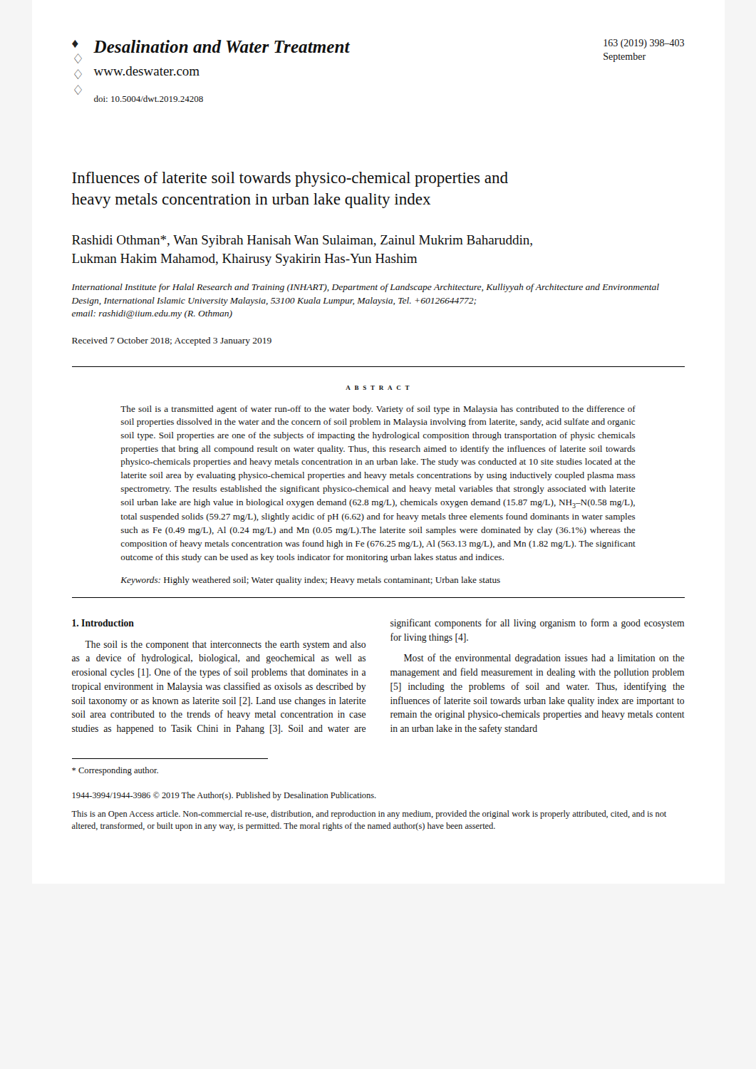♦ ♢ ♢ ♢
Desalination and Water Treatment
www.deswater.com
doi: 10.5004/dwt.2019.24208
163 (2019) 398–403
September
Influences of laterite soil towards physico-chemical properties and
heavy metals concentration in urban lake quality index
Rashidi Othman*, Wan Syibrah Hanisah Wan Sulaiman, Zainul Mukrim Baharuddin,
Lukman Hakim Mahamod, Khairusy Syakirin Has-Yun Hashim
International Institute for Halal Research and Training (INHART), Department of Landscape Architecture, Kulliyyah of Architecture and Environmental Design, International Islamic University Malaysia, 53100 Kuala Lumpur, Malaysia, Tel. +60126644772;
email: rashidi@iium.edu.my (R. Othman)
Received 7 October 2018; Accepted 3 January 2019
a b s t r a c t
The soil is a transmitted agent of water run-off to the water body. Variety of soil type in Malaysia has contributed to the difference of soil properties dissolved in the water and the concern of soil problem in Malaysia involving from laterite, sandy, acid sulfate and organic soil type. Soil properties are one of the subjects of impacting the hydrological composition through transportation of physic chemicals properties that bring all compound result on water quality. Thus, this research aimed to identify the influences of laterite soil towards physico-chemicals properties and heavy metals concentration in an urban lake. The study was conducted at 10 site studies located at the laterite soil area by evaluating physico-chemical properties and heavy metals concentrations by using inductively coupled plasma mass spectrometry. The results established the significant physico-chemical and heavy metal variables that strongly associated with laterite soil urban lake are high value in biological oxygen demand (62.8 mg/L), chemicals oxygen demand (15.87 mg/L), NH3–N(0.58 mg/L), total suspended solids (59.27 mg/L), slightly acidic of pH (6.62) and for heavy metals three elements found dominants in water samples such as Fe (0.49 mg/L), Al (0.24 mg/L) and Mn (0.05 mg/L).The laterite soil samples were dominated by clay (36.1%) whereas the composition of heavy metals concentration was found high in Fe (676.25 mg/L), Al (563.13 mg/L), and Mn (1.82 mg/L). The significant outcome of this study can be used as key tools indicator for monitoring urban lakes status and indices.
Keywords: Highly weathered soil; Water quality index; Heavy metals contaminant; Urban lake status
1. Introduction
The soil is the component that interconnects the earth system and also as a device of hydrological, biological, and geochemical as well as erosional cycles [1]. One of the types of soil problems that dominates in a tropical environment in Malaysia was classified as oxisols as described by soil taxonomy or as known as laterite soil [2]. Land use changes in laterite soil area contributed to the trends of heavy metal concentration in case studies as happened to Tasik Chini in Pahang [3]. Soil and water are significant components for all living organism to form a good ecosystem for living things [4].
Most of the environmental degradation issues had a limitation on the management and field measurement in dealing with the pollution problem [5] including the problems of soil and water. Thus, identifying the influences of laterite soil towards urban lake quality index are important to remain the original physico-chemicals properties and heavy metals content in an urban lake in the safety standard
* Corresponding author.
1944-3994/1944-3986 © 2019 The Author(s). Published by Desalination Publications.
This is an Open Access article. Non-commercial re-use, distribution, and reproduction in any medium, provided the original work is properly attributed, cited, and is not altered, transformed, or built upon in any way, is permitted. The moral rights of the named author(s) have been asserted.